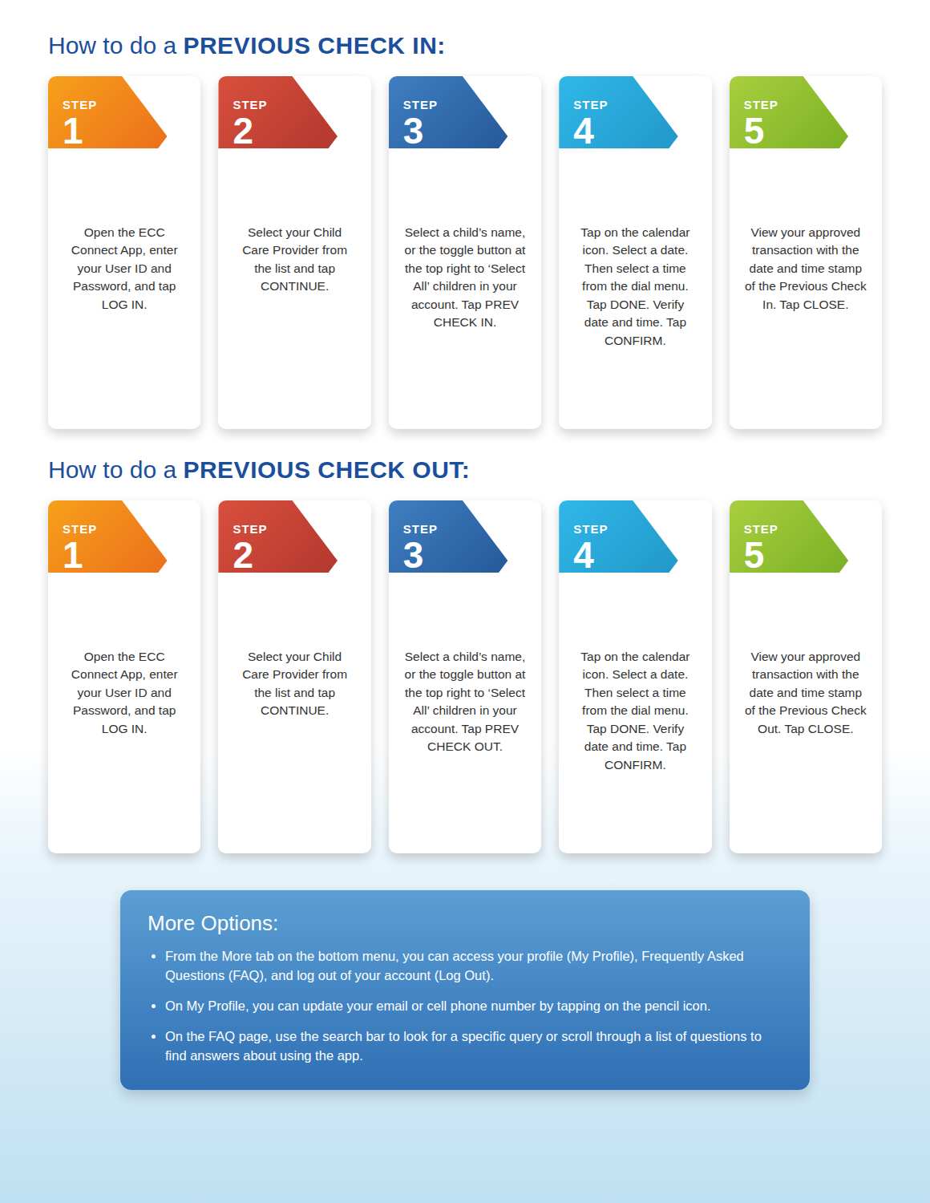How to do a PREVIOUS CHECK IN:
Step 1
Open the ECC Connect App, enter your User ID and Password, and tap LOG IN.
Step 2
Select your Child Care Provider from the list and tap CONTINUE.
Step 3
Select a child’s name, or the toggle button at the top right to ‘Select All’ children in your account. Tap PREV CHECK IN.
Step 4
Tap on the calendar icon. Select a date. Then select a time from the dial menu. Tap DONE. Verify date and time. Tap CONFIRM.
Step 5
View your approved transaction with the date and time stamp of the Previous Check In. Tap CLOSE.
How to do a PREVIOUS CHECK OUT:
Step 1
Open the ECC Connect App, enter your User ID and Password, and tap LOG IN.
Step 2
Select your Child Care Provider from the list and tap CONTINUE.
Step 3
Select a child’s name, or the toggle button at the top right to ‘Select All’ children in your account. Tap PREV CHECK OUT.
Step 4
Tap on the calendar icon. Select a date. Then select a time from the dial menu. Tap DONE. Verify date and time. Tap CONFIRM.
Step 5
View your approved transaction with the date and time stamp of the Previous Check Out. Tap CLOSE.
More Options:
From the More tab on the bottom menu, you can access your profile (My Profile), Frequently Asked Questions (FAQ), and log out of your account (Log Out).
On My Profile, you can update your email or cell phone number by tapping on the pencil icon.
On the FAQ page, use the search bar to look for a specific query or scroll through a list of questions to find answers about using the app.